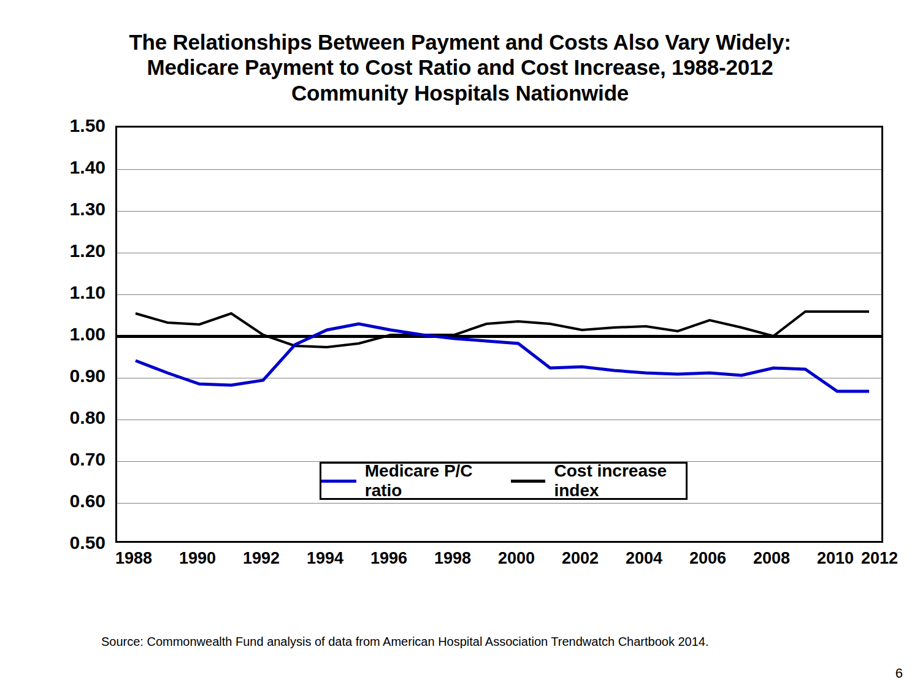The Relationships Between Payment and Costs Also Vary Widely:
Medicare Payment to Cost Ratio and Cost Increase, 1988-2012
Community Hospitals Nationwide
1.50 1.40 1.30 1.20 1.10 1.00 0.90 0.80 0.70 0.60 0.50
Medicare P/C ratio
Cost increase index
1988 1990 1992 1994 1996 1998 2000 2002 2004 2006 2008 2010 2012
Source: Commonwealth Fund analysis of data from American Hospital Association Trendwatch Chartbook 2014.
6